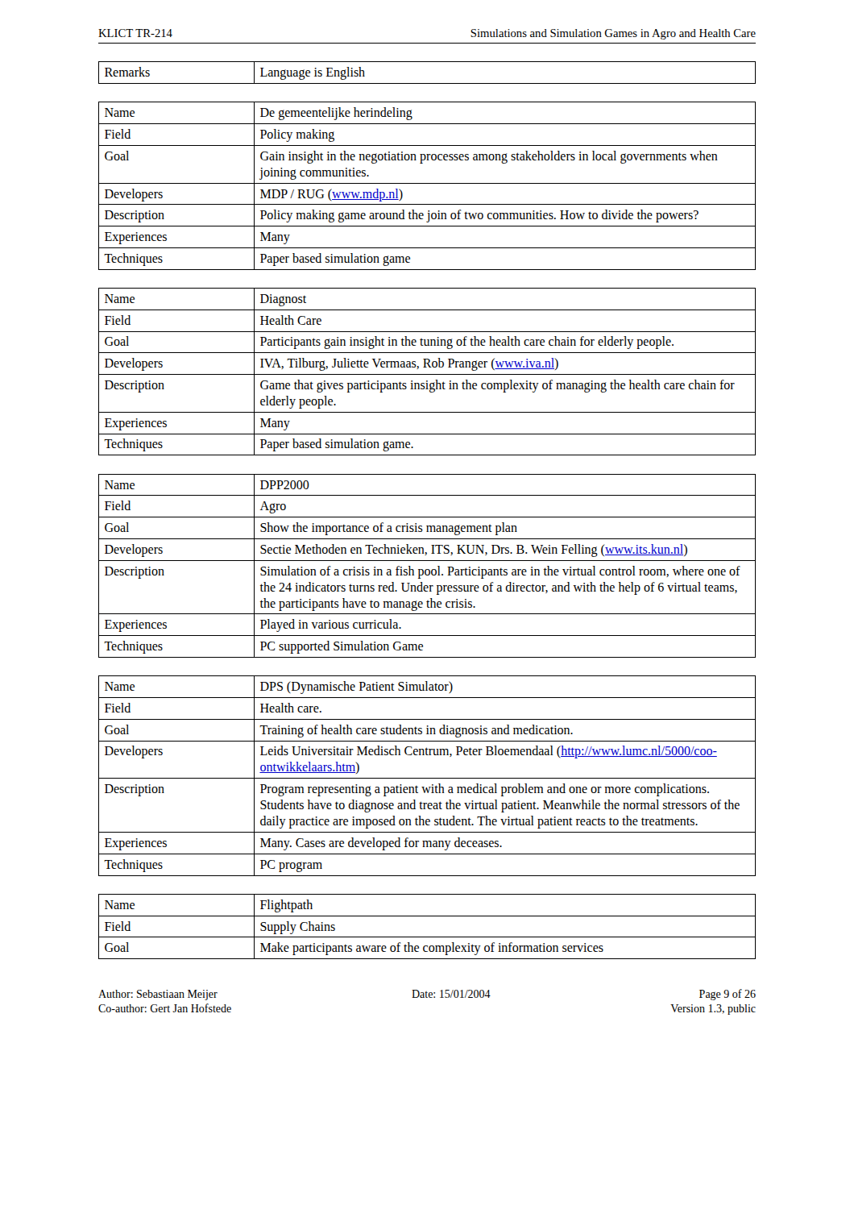KLICT TR-214 Simulations and Simulation Games in Agro and Health Care
| Remarks | Language is English |
| Name | De gemeentelijke herindeling |
| Field | Policy making |
| Goal | Gain insight in the negotiation processes among stakeholders in local governments when joining communities. |
| Developers | MDP / RUG ( www.mdp.nl ) |
| Description | Policy making game around the join of two communities. How to divide the powers? |
| Experiences | Many |
| Techniques | Paper based simulation game |
| Name | Diagnost |
| Field | Health Care |
| Goal | Participants gain insight in the tuning of the health care chain for elderly people. |
| Developers | IVA, Tilburg, Juliette Vermaas, Rob Pranger ( www.iva.nl ) |
| Description | Game that gives participants insight in the complexity of managing the health care chain for elderly people. |
| Experiences | Many |
| Techniques | Paper based simulation game. |
| Name | DPP2000 |
| Field | Agro |
| Goal | Show the importance of a crisis management plan |
| Developers | Sectie Methoden en Technieken, ITS, KUN, Drs. B. Wein Felling ( www.its.kun.nl ) |
| Description | Simulation of a crisis in a fish pool. Participants are in the virtual control room, where one of the 24 indicators turns red. Under pressure of a director, and with the help of 6 virtual teams, the participants have to manage the crisis. |
| Experiences | Played in various curricula. |
| Techniques | PC supported Simulation Game |
| Name | DPS (Dynamische Patient Simulator) |
| Field | Health care. |
| Goal | Training of health care students in diagnosis and medication. |
| Developers | Leids Universitair Medisch Centrum, Peter Bloemendaal ( http://www.lumc.nl/5000/coo-ontwikkelaars.htm ) |
| Description | Program representing a patient with a medical problem and one or more complications. Students have to diagnose and treat the virtual patient. Meanwhile the normal stressors of the daily practice are imposed on the student. The virtual patient reacts to the treatments. |
| Experiences | Many. Cases are developed for many deceases. |
| Techniques | PC program |
| Name | Flightpath |
| Field | Supply Chains |
| Goal | Make participants aware of the complexity of information services |
Author: Sebastiaan Meijer Co-author: Gert Jan Hofstede
Date: 15/01/2004
Page 9 of 26 Version 1.3, public